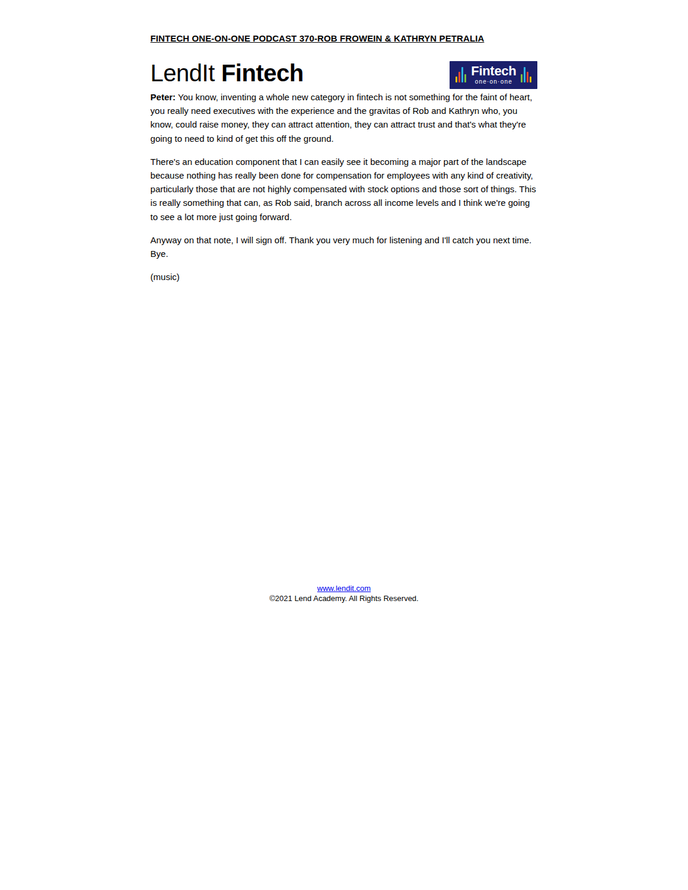FINTECH ONE-ON-ONE PODCAST 370-ROB FROWEIN & KATHRYN PETRALIA
LendIt Fintech
Fintech
one·on·one
Peter: You know, inventing a whole new category in fintech is not something for the faint of heart, you really need executives with the experience and the gravitas of Rob and Kathryn who, you know, could raise money, they can attract attention, they can attract trust and that's what they're going to need to kind of get this off the ground.
There's an education component that I can easily see it becoming a major part of the landscape because nothing has really been done for compensation for employees with any kind of creativity, particularly those that are not highly compensated with stock options and those sort of things. This is really something that can, as Rob said, branch across all income levels and I think we're going to see a lot more just going forward.
Anyway on that note, I will sign off. Thank you very much for listening and I'll catch you next time. Bye.
(music)
www.lendit.com
©2021 Lend Academy. All Rights Reserved.